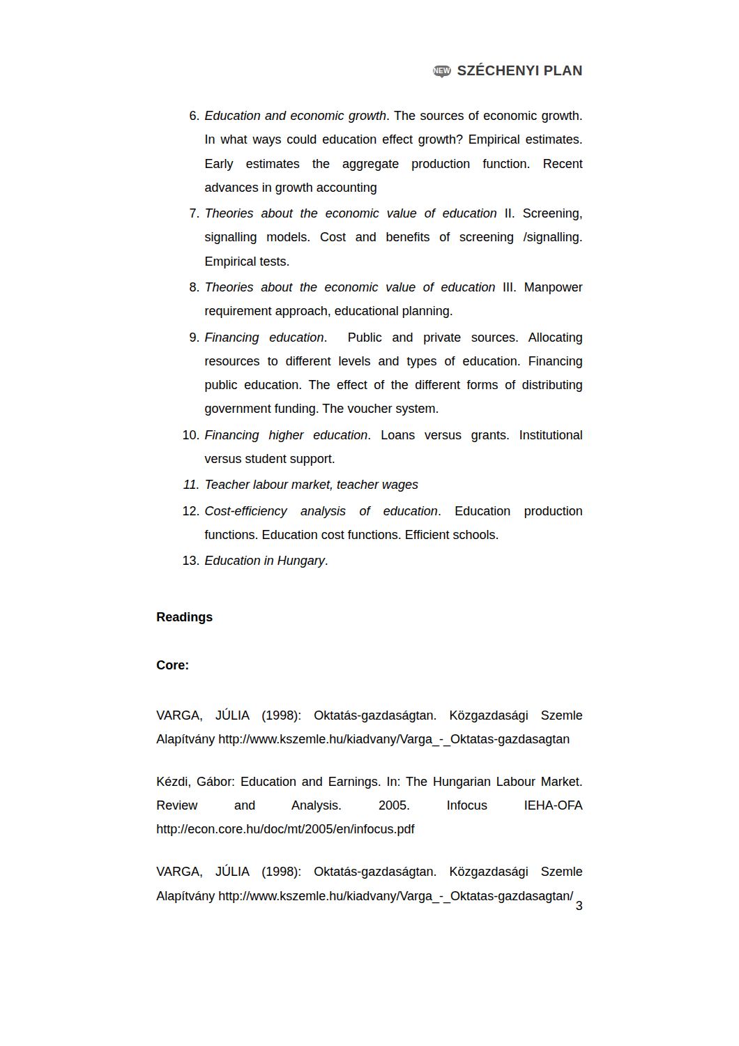NEWSZÉCHENYI PLAN
Education and economic growth. The sources of economic growth. In what ways could education effect growth? Empirical estimates. Early estimates the aggregate production function. Recent advances in growth accounting
Theories about the economic value of education II. Screening, signalling models. Cost and benefits of screening /signalling. Empirical tests.
Theories about the economic value of education III. Manpower requirement approach, educational planning.
Financing education. Public and private sources. Allocating resources to different levels and types of education. Financing public education. The effect of the different forms of distributing government funding. The voucher system.
Financing higher education. Loans versus grants. Institutional versus student support.
Teacher labour market, teacher wages
Cost-efficiency analysis of education. Education production functions. Education cost functions. Efficient schools.
Education in Hungary.
Readings
Core:
VARGA, JÚLIA (1998): Oktatás-gazdaságtan. Közgazdasági Szemle Alapítvány http://www.kszemle.hu/kiadvany/Varga_-_Oktatas-gazdasagtan
Kézdi, Gábor: Education and Earnings. In: The Hungarian Labour Market. Review and Analysis. 2005. Infocus IEHA-OFA http://econ.core.hu/doc/mt/2005/en/infocus.pdf
VARGA, JÚLIA (1998): Oktatás-gazdaságtan. Közgazdasági Szemle Alapítvány http://www.kszemle.hu/kiadvany/Varga_-_Oktatas-gazdasagtan/
3